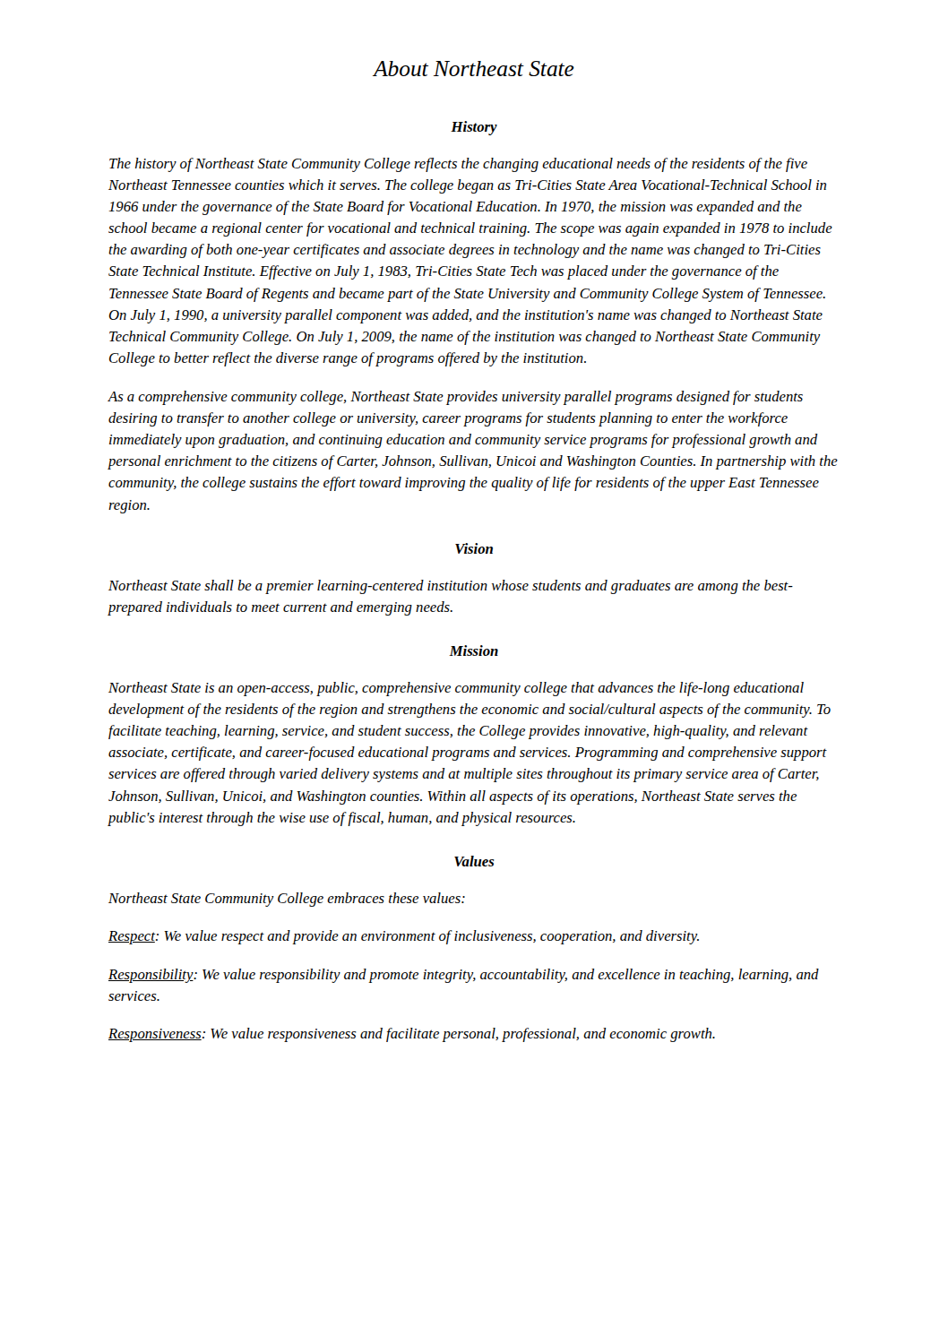About Northeast State
History
The history of Northeast State Community College reflects the changing educational needs of the residents of the five Northeast Tennessee counties which it serves. The college began as Tri-Cities State Area Vocational-Technical School in 1966 under the governance of the State Board for Vocational Education. In 1970, the mission was expanded and the school became a regional center for vocational and technical training. The scope was again expanded in 1978 to include the awarding of both one-year certificates and associate degrees in technology and the name was changed to Tri-Cities State Technical Institute. Effective on July 1, 1983, Tri-Cities State Tech was placed under the governance of the Tennessee State Board of Regents and became part of the State University and Community College System of Tennessee. On July 1, 1990, a university parallel component was added, and the institution's name was changed to Northeast State Technical Community College. On July 1, 2009, the name of the institution was changed to Northeast State Community College to better reflect the diverse range of programs offered by the institution.
As a comprehensive community college, Northeast State provides university parallel programs designed for students desiring to transfer to another college or university, career programs for students planning to enter the workforce immediately upon graduation, and continuing education and community service programs for professional growth and personal enrichment to the citizens of Carter, Johnson, Sullivan, Unicoi and Washington Counties. In partnership with the community, the college sustains the effort toward improving the quality of life for residents of the upper East Tennessee region.
Vision
Northeast State shall be a premier learning-centered institution whose students and graduates are among the best-prepared individuals to meet current and emerging needs.
Mission
Northeast State is an open-access, public, comprehensive community college that advances the life-long educational development of the residents of the region and strengthens the economic and social/cultural aspects of the community. To facilitate teaching, learning, service, and student success, the College provides innovative, high-quality, and relevant associate, certificate, and career-focused educational programs and services. Programming and comprehensive support services are offered through varied delivery systems and at multiple sites throughout its primary service area of Carter, Johnson, Sullivan, Unicoi, and Washington counties. Within all aspects of its operations, Northeast State serves the public's interest through the wise use of fiscal, human, and physical resources.
Values
Northeast State Community College embraces these values:
Respect: We value respect and provide an environment of inclusiveness, cooperation, and diversity.
Responsibility: We value responsibility and promote integrity, accountability, and excellence in teaching, learning, and services.
Responsiveness: We value responsiveness and facilitate personal, professional, and economic growth.